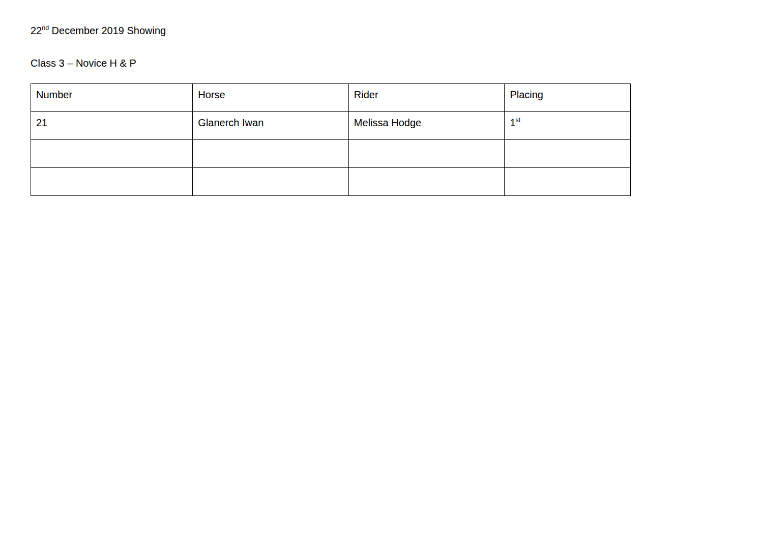22nd December 2019 Showing
Class 3 – Novice H & P
| Number | Horse | Rider | Placing |
| 21 | Glanerch Iwan | Melissa Hodge | 1 st |